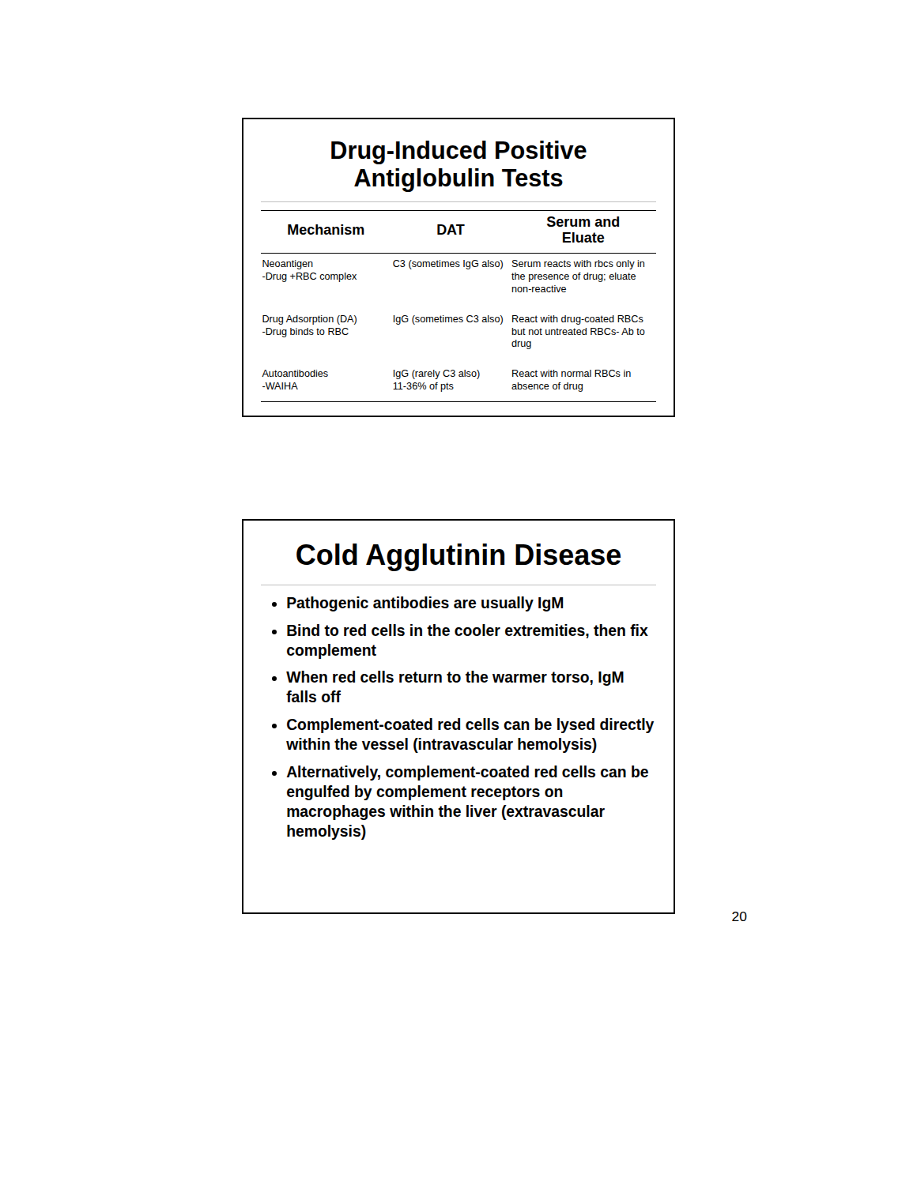Drug-Induced Positive
Antiglobulin Tests
| Mechanism | DAT | Serum and Eluate |
| --- | --- | --- |
| Neoantigen -Drug +RBC complex | C3 (sometimes IgG also) | Serum reacts with rbcs only in the presence of drug; eluate non-reactive |
| Drug Adsorption (DA) -Drug binds to RBC | IgG (sometimes C3 also) | React with drug-coated RBCs but not untreated RBCs- Ab to drug |
| Autoantibodies -WAIHA | IgG (rarely C3 also) 11-36% of pts | React with normal RBCs in absence of drug |
Cold Agglutinin Disease
Pathogenic antibodies are usually IgM
Bind to red cells in the cooler extremities, then fix complement
When red cells return to the warmer torso, IgM falls off
Complement-coated red cells can be lysed directly within the vessel (intravascular hemolysis)
Alternatively, complement-coated red cells can be engulfed by complement receptors on macrophages within the liver (extravascular hemolysis)
20